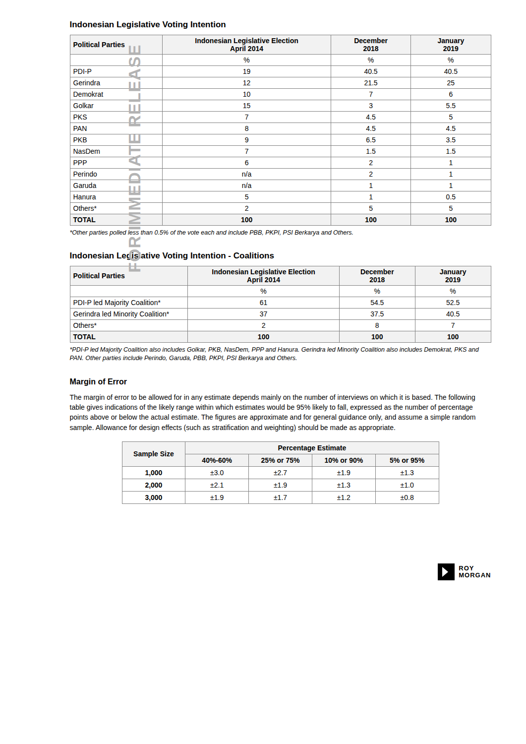FOR IMMEDIATE RELEASE
Indonesian Legislative Voting Intention
| Political Parties | Indonesian Legislative Election April 2014 | December 2018 | January 2019 |
| --- | --- | --- | --- |
| | % | % | % |
| PDI-P | 19 | 40.5 | 40.5 |
| Gerindra | 12 | 21.5 | 25 |
| Demokrat | 10 | 7 | 6 |
| Golkar | 15 | 3 | 5.5 |
| PKS | 7 | 4.5 | 5 |
| PAN | 8 | 4.5 | 4.5 |
| PKB | 9 | 6.5 | 3.5 |
| NasDem | 7 | 1.5 | 1.5 |
| PPP | 6 | 2 | 1 |
| Perindo | n/a | 2 | 1 |
| Garuda | n/a | 1 | 1 |
| Hanura | 5 | 1 | 0.5 |
| Others* | 2 | 5 | 5 |
| TOTAL | 100 | 100 | 100 |
*Other parties polled less than 0.5% of the vote each and include PBB, PKPI, PSI Berkarya and Others.
Indonesian Legislative Voting Intention - Coalitions
| Political Parties | Indonesian Legislative Election April 2014 | December 2018 | January 2019 |
| --- | --- | --- | --- |
| | % | % | % |
| PDI-P led Majority Coalition* | 61 | 54.5 | 52.5 |
| Gerindra led Minority Coalition* | 37 | 37.5 | 40.5 |
| Others* | 2 | 8 | 7 |
| TOTAL | 100 | 100 | 100 |
*PDI-P led Majority Coalition also includes Golkar, PKB, NasDem, PPP and Hanura. Gerindra led Minority Coalition also includes Demokrat, PKS and PAN. Other parties include Perindo, Garuda, PBB, PKPI, PSI Berkarya and Others.
Margin of Error
The margin of error to be allowed for in any estimate depends mainly on the number of interviews on which it is based. The following table gives indications of the likely range within which estimates would be 95% likely to fall, expressed as the number of percentage points above or below the actual estimate. The figures are approximate and for general guidance only, and assume a simple random sample. Allowance for design effects (such as stratification and weighting) should be made as appropriate.
| Sample Size | Percentage Estimate |
| --- | --- |
| 40%-60% | 25% or 75% | 10% or 90% | 5% or 95% |
| 1,000 | ±3.0 | ±2.7 | ±1.9 | ±1.3 |
| 2,000 | ±2.1 | ±1.9 | ±1.3 | ±1.0 |
| 3,000 | ±1.9 | ±1.7 | ±1.2 | ±0.8 |
ROY
MORGAN